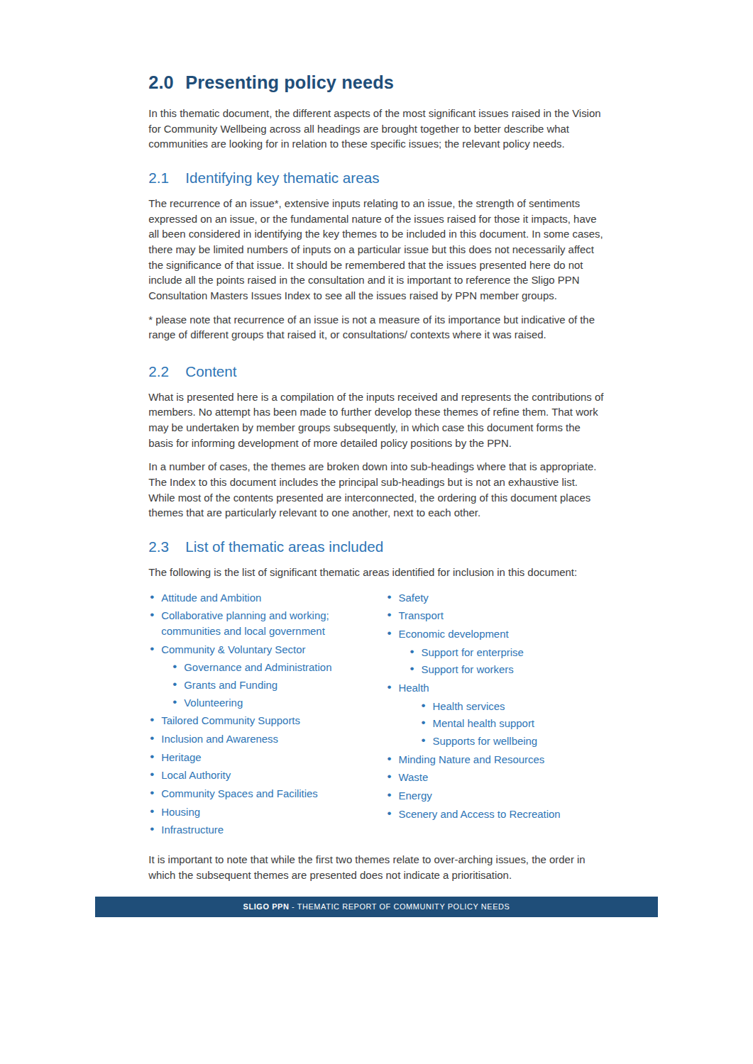2.0 Presenting policy needs
In this thematic document, the different aspects of the most significant issues raised in the Vision for Community Wellbeing across all headings are brought together to better describe what communities are looking for in relation to these specific issues; the relevant policy needs.
2.1 Identifying key thematic areas
The recurrence of an issue*, extensive inputs relating to an issue, the strength of sentiments expressed on an issue, or the fundamental nature of the issues raised for those it impacts, have all been considered in identifying the key themes to be included in this document. In some cases, there may be limited numbers of inputs on a particular issue but this does not necessarily affect the significance of that issue. It should be remembered that the issues presented here do not include all the points raised in the consultation and it is important to reference the Sligo PPN Consultation Masters Issues Index to see all the issues raised by PPN member groups.
* please note that recurrence of an issue is not a measure of its importance but indicative of the range of different groups that raised it, or consultations/ contexts where it was raised.
2.2 Content
What is presented here is a compilation of the inputs received and represents the contributions of members. No attempt has been made to further develop these themes of refine them. That work may be undertaken by member groups subsequently, in which case this document forms the basis for informing development of more detailed policy positions by the PPN.
In a number of cases, the themes are broken down into sub-headings where that is appropriate. The Index to this document includes the principal sub-headings but is not an exhaustive list. While most of the contents presented are interconnected, the ordering of this document places themes that are particularly relevant to one another, next to each other.
2.3 List of thematic areas included
The following is the list of significant thematic areas identified for inclusion in this document:
Attitude and Ambition
Collaborative planning and working; communities and local government
Community & Voluntary Sector
Governance and Administration
Grants and Funding
Volunteering
Tailored Community Supports
Inclusion and Awareness
Heritage
Local Authority
Community Spaces and Facilities
Housing
Infrastructure
Safety
Transport
Economic development
Support for enterprise
Support for workers
Health
Health services
Mental health support
Supports for wellbeing
Minding Nature and Resources
Waste
Energy
Scenery and Access to Recreation
It is important to note that while the first two themes relate to over-arching issues, the order in which the subsequent themes are presented does not indicate a prioritisation.
3
SLIGO PPN - THEMATIC REPORT OF COMMUNITY POLICY NEEDS